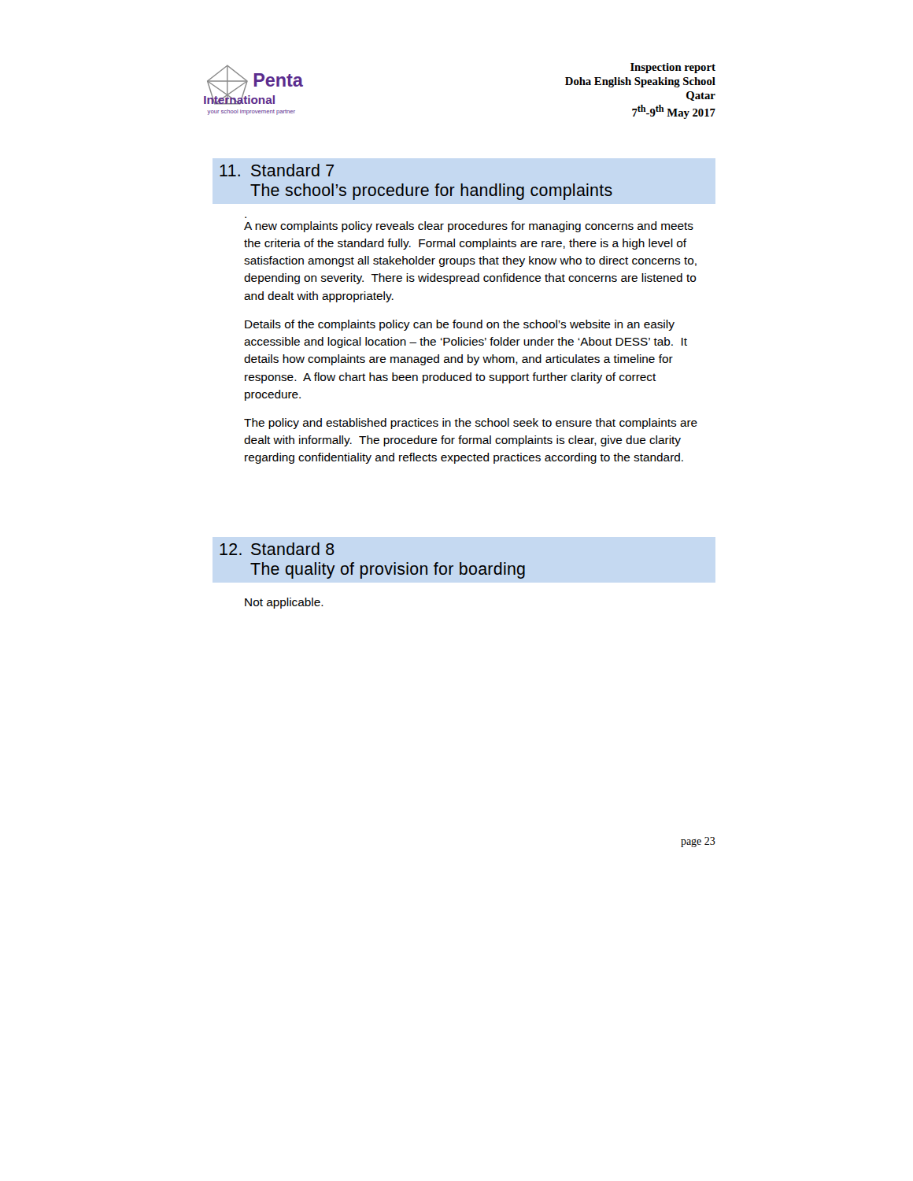Penta International your school improvement partner
Inspection report
Doha English Speaking School
Qatar
7th-9th May 2017
11. Standard 7 The school’s procedure for handling complaints
.
A new complaints policy reveals clear procedures for managing concerns and meets the criteria of the standard fully. Formal complaints are rare, there is a high level of satisfaction amongst all stakeholder groups that they know who to direct concerns to, depending on severity. There is widespread confidence that concerns are listened to and dealt with appropriately.
Details of the complaints policy can be found on the school’s website in an easily accessible and logical location – the ‘Policies’ folder under the ‘About DESS’ tab. It details how complaints are managed and by whom, and articulates a timeline for response. A flow chart has been produced to support further clarity of correct procedure.
The policy and established practices in the school seek to ensure that complaints are dealt with informally. The procedure for formal complaints is clear, give due clarity regarding confidentiality and reflects expected practices according to the standard.
12. Standard 8 The quality of provision for boarding
Not applicable.
page 23